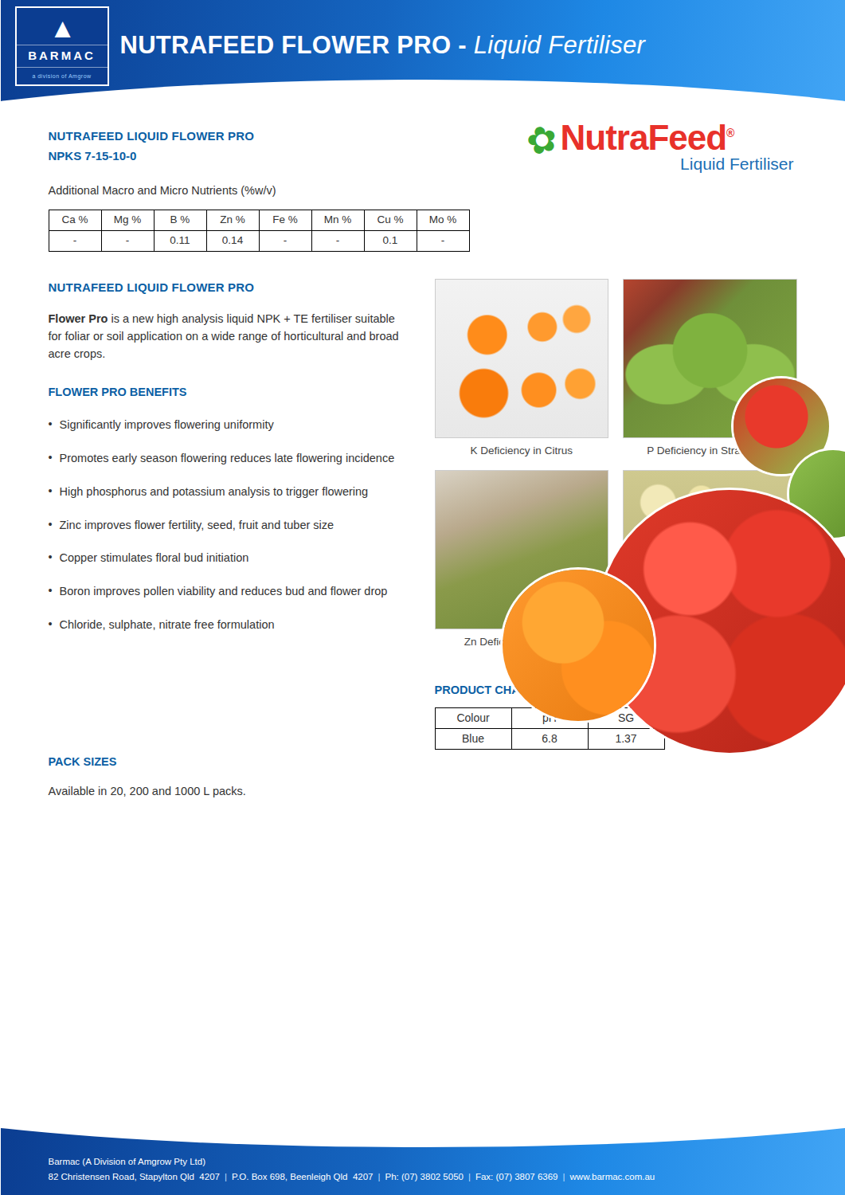▲
BARMAC
a division of Amgrow
NUTRAFEED FLOWER PRO - Liquid Fertiliser
✿ NutraFeed®
Liquid Fertiliser
NUTRAFEED LIQUID FLOWER PRO
NPKS 7-15-10-0
Additional Macro and Micro Nutrients (%w/v)
| Ca % | Mg % | B % | Zn % | Fe % | Mn % | Cu % | Mo % |
| - | - | 0.11 | 0.14 | - | - | 0.1 | - |
NUTRAFEED LIQUID FLOWER PRO
Flower Pro is a new high analysis liquid NPK + TE fertiliser suitable for foliar or soil application on a wide range of horticultural and broad acre crops.
FLOWER PRO BENEFITS
Significantly improves flowering uniformity
Promotes early season flowering reduces late flowering incidence
High phosphorus and potassium analysis to trigger flowering
Zinc improves flower fertility, seed, fruit and tuber size
Copper stimulates floral bud initiation
Boron improves pollen viability and reduces bud and flower drop
Chloride, sulphate, nitrate free formulation
PACK SIZES
Available in 20, 200 and 1000 L packs.
K Deficiency in Citrus
P Deficiency in Strawberry
Zn Deficiency in Tomato
B Deficiency in Grapes
PRODUCT CHARACTERISTICS
| Colour | pH | SG |
| Blue | 6.8 | 1.37 |
Barmac (A Division of Amgrow Pty Ltd)
82 Christensen Road, Stapylton Qld 4207|P.O. Box 698, Beenleigh Qld 4207|Ph: (07) 3802 5050|Fax: (07) 3807 6369|www.barmac.com.au